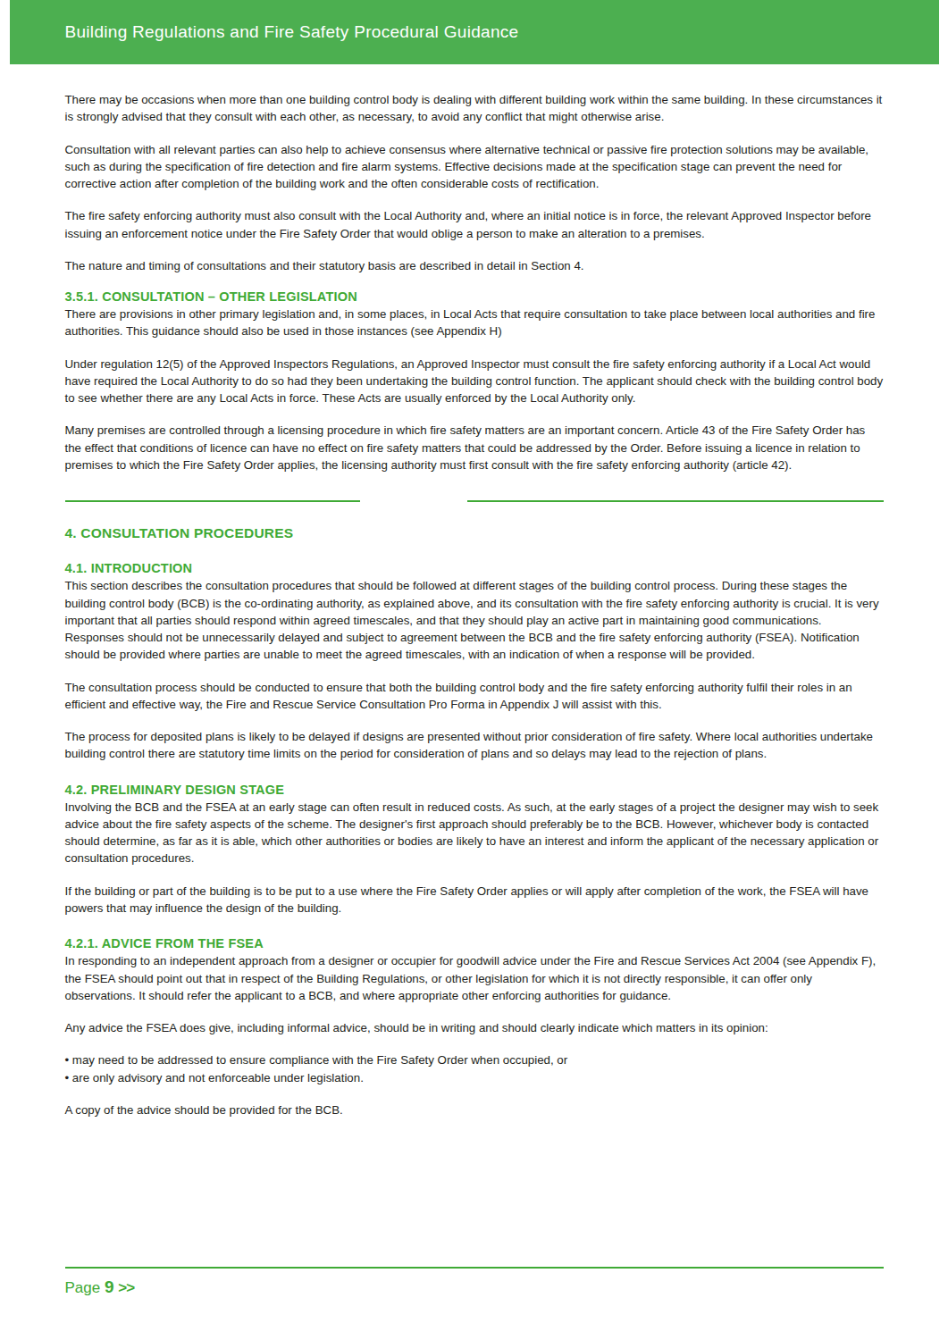Building Regulations and Fire Safety Procedural Guidance
There may be occasions when more than one building control body is dealing with different building work within the same building. In these circumstances it is strongly advised that they consult with each other, as necessary, to avoid any conflict that might otherwise arise.
Consultation with all relevant parties can also help to achieve consensus where alternative technical or passive fire protection solutions may be available, such as during the specification of fire detection and fire alarm systems. Effective decisions made at the specification stage can prevent the need for corrective action after completion of the building work and the often considerable costs of rectification.
The fire safety enforcing authority must also consult with the Local Authority and, where an initial notice is in force, the relevant Approved Inspector before issuing an enforcement notice under the Fire Safety Order that would oblige a person to make an alteration to a premises.
The nature and timing of consultations and their statutory basis are described in detail in Section 4.
3.5.1. CONSULTATION – OTHER LEGISLATION
There are provisions in other primary legislation and, in some places, in Local Acts that require consultation to take place between local authorities and fire authorities. This guidance should also be used in those instances (see Appendix H)
Under regulation 12(5) of the Approved Inspectors Regulations, an Approved Inspector must consult the fire safety enforcing authority if a Local Act would have required the Local Authority to do so had they been undertaking the building control function. The applicant should check with the building control body to see whether there are any Local Acts in force. These Acts are usually enforced by the Local Authority only.
Many premises are controlled through a licensing procedure in which fire safety matters are an important concern. Article 43 of the Fire Safety Order has the effect that conditions of licence can have no effect on fire safety matters that could be addressed by the Order. Before issuing a licence in relation to premises to which the Fire Safety Order applies, the licensing authority must first consult with the fire safety enforcing authority (article 42).
4. CONSULTATION PROCEDURES
4.1. INTRODUCTION
This section describes the consultation procedures that should be followed at different stages of the building control process. During these stages the building control body (BCB) is the co-ordinating authority, as explained above, and its consultation with the fire safety enforcing authority is crucial. It is very important that all parties should respond within agreed timescales, and that they should play an active part in maintaining good communications. Responses should not be unnecessarily delayed and subject to agreement between the BCB and the fire safety enforcing authority (FSEA). Notification should be provided where parties are unable to meet the agreed timescales, with an indication of when a response will be provided.
The consultation process should be conducted to ensure that both the building control body and the fire safety enforcing authority fulfil their roles in an efficient and effective way, the Fire and Rescue Service Consultation Pro Forma in Appendix J will assist with this.
The process for deposited plans is likely to be delayed if designs are presented without prior consideration of fire safety. Where local authorities undertake building control there are statutory time limits on the period for consideration of plans and so delays may lead to the rejection of plans.
4.2. PRELIMINARY DESIGN STAGE
Involving the BCB and the FSEA at an early stage can often result in reduced costs. As such, at the early stages of a project the designer may wish to seek advice about the fire safety aspects of the scheme. The designer's first approach should preferably be to the BCB. However, whichever body is contacted should determine, as far as it is able, which other authorities or bodies are likely to have an interest and inform the applicant of the necessary application or consultation procedures.
If the building or part of the building is to be put to a use where the Fire Safety Order applies or will apply after completion of the work, the FSEA will have powers that may influence the design of the building.
4.2.1. ADVICE FROM THE FSEA
In responding to an independent approach from a designer or occupier for goodwill advice under the Fire and Rescue Services Act 2004 (see Appendix F), the FSEA should point out that in respect of the Building Regulations, or other legislation for which it is not directly responsible, it can offer only observations. It should refer the applicant to a BCB, and where appropriate other enforcing authorities for guidance.
Any advice the FSEA does give, including informal advice, should be in writing and should clearly indicate which matters in its opinion:
• may need to be addressed to ensure compliance with the Fire Safety Order when occupied, or
• are only advisory and not enforceable under legislation.
A copy of the advice should be provided for the BCB.
Page 9 >>